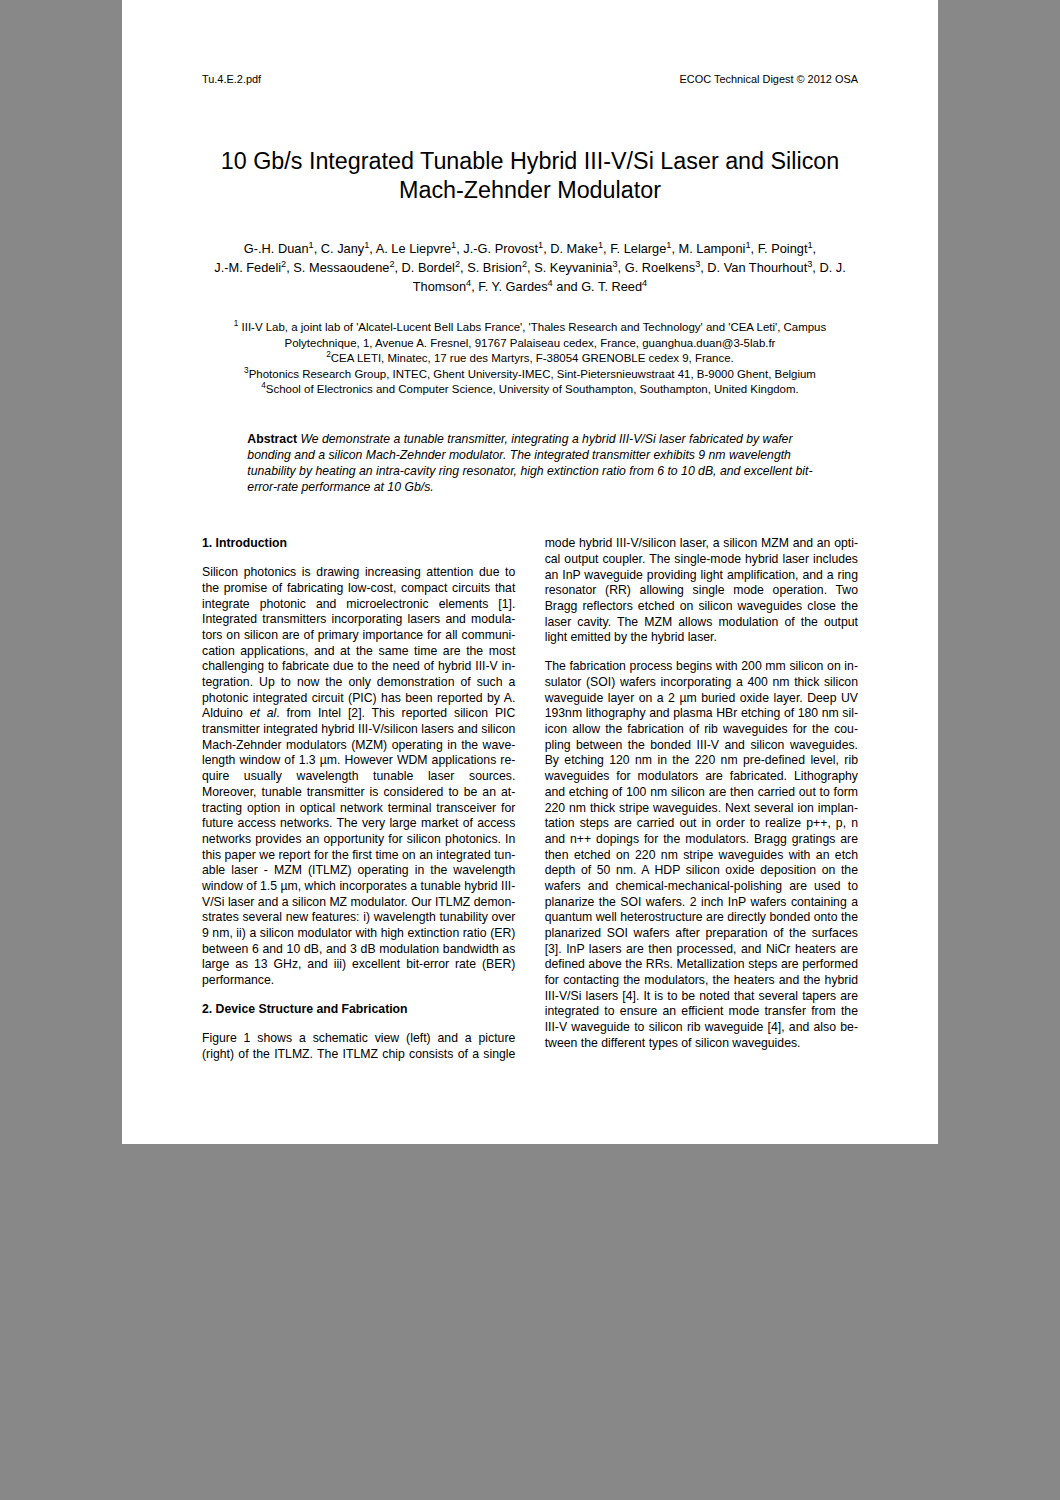Tu.4.E.2.pdf ECOC Technical Digest © 2012 OSA
10 Gb/s Integrated Tunable Hybrid III-V/Si Laser and Silicon
Mach-Zehnder Modulator
G-.H. Duan1, C. Jany1, A. Le Liepvre1, J.-G. Provost1, D. Make1, F. Lelarge1, M. Lamponi1, F. Poingt1,
J.-M. Fedeli2, S. Messaoudene2, D. Bordel2, S. Brision2, S. Keyvaninia3, G. Roelkens3, D. Van Thourhout3, D. J.
Thomson4, F. Y. Gardes4 and G. T. Reed4
1 III-V Lab, a joint lab of 'Alcatel-Lucent Bell Labs France', 'Thales Research and Technology' and 'CEA Leti', Campus
Polytechnique, 1, Avenue A. Fresnel, 91767 Palaiseau cedex, France, guanghua.duan@3-5lab.fr
2CEA LETI, Minatec, 17 rue des Martyrs, F-38054 GRENOBLE cedex 9, France.
3Photonics Research Group, INTEC, Ghent University-IMEC, Sint-Pietersnieuwstraat 41, B-9000 Ghent, Belgium
4School of Electronics and Computer Science, University of Southampton, Southampton, United Kingdom.
Abstract We demonstrate a tunable transmitter, integrating a hybrid III-V/Si laser fabricated by wafer bonding and a silicon Mach-Zehnder modulator. The integrated transmitter exhibits 9 nm wavelength tunability by heating an intra-cavity ring resonator, high extinction ratio from 6 to 10 dB, and excellent bit-error-rate performance at 10 Gb/s.
1. Introduction
Silicon photonics is drawing increasing attention due to the promise of fabricating low-cost, compact circuits that integrate photonic and microelectronic elements [1]. Integrated transmitters incorporating lasers and modulators on silicon are of primary importance for all communication applications, and at the same time are the most challenging to fabricate due to the need of hybrid III-V integration. Up to now the only demonstration of such a photonic integrated circuit (PIC) has been reported by A. Alduino et al. from Intel [2]. This reported silicon PIC transmitter integrated hybrid III-V/silicon lasers and silicon Mach-Zehnder modulators (MZM) operating in the wavelength window of 1.3 µm. However WDM applications require usually wavelength tunable laser sources. Moreover, tunable transmitter is considered to be an attracting option in optical network terminal transceiver for future access networks. The very large market of access networks provides an opportunity for silicon photonics. In this paper we report for the first time on an integrated tunable laser - MZM (ITLMZ) operating in the wavelength window of 1.5 µm, which incorporates a tunable hybrid III-V/Si laser and a silicon MZ modulator. Our ITLMZ demonstrates several new features: i) wavelength tunability over 9 nm, ii) a silicon modulator with high extinction ratio (ER) between 6 and 10 dB, and 3 dB modulation bandwidth as large as 13 GHz, and iii) excellent bit-error rate (BER) performance.
2. Device Structure and Fabrication
Figure 1 shows a schematic view (left) and a picture (right) of the ITLMZ. The ITLMZ chip consists of a single mode hybrid III-V/silicon laser, a silicon MZM and an optical output coupler. The single-mode hybrid laser includes an InP waveguide providing light amplification, and a ring resonator (RR) allowing single mode operation. Two Bragg reflectors etched on silicon waveguides close the laser cavity. The MZM allows modulation of the output light emitted by the hybrid laser.
The fabrication process begins with 200 mm silicon on insulator (SOI) wafers incorporating a 400 nm thick silicon waveguide layer on a 2 µm buried oxide layer. Deep UV 193nm lithography and plasma HBr etching of 180 nm silicon allow the fabrication of rib waveguides for the coupling between the bonded III-V and silicon waveguides. By etching 120 nm in the 220 nm pre-defined level, rib waveguides for modulators are fabricated. Lithography and etching of 100 nm silicon are then carried out to form 220 nm thick stripe waveguides. Next several ion implantation steps are carried out in order to realize p++, p, n and n++ dopings for the modulators. Bragg gratings are then etched on 220 nm stripe waveguides with an etch depth of 50 nm. A HDP silicon oxide deposition on the wafers and chemical-mechanical-polishing are used to planarize the SOI wafers. 2 inch InP wafers containing a quantum well heterostructure are directly bonded onto the planarized SOI wafers after preparation of the surfaces [3]. InP lasers are then processed, and NiCr heaters are defined above the RRs. Metallization steps are performed for contacting the modulators, the heaters and the hybrid III-V/Si lasers [4]. It is to be noted that several tapers are integrated to ensure an efficient mode transfer from the III-V waveguide to silicon rib waveguide [4], and also between the different types of silicon waveguides.